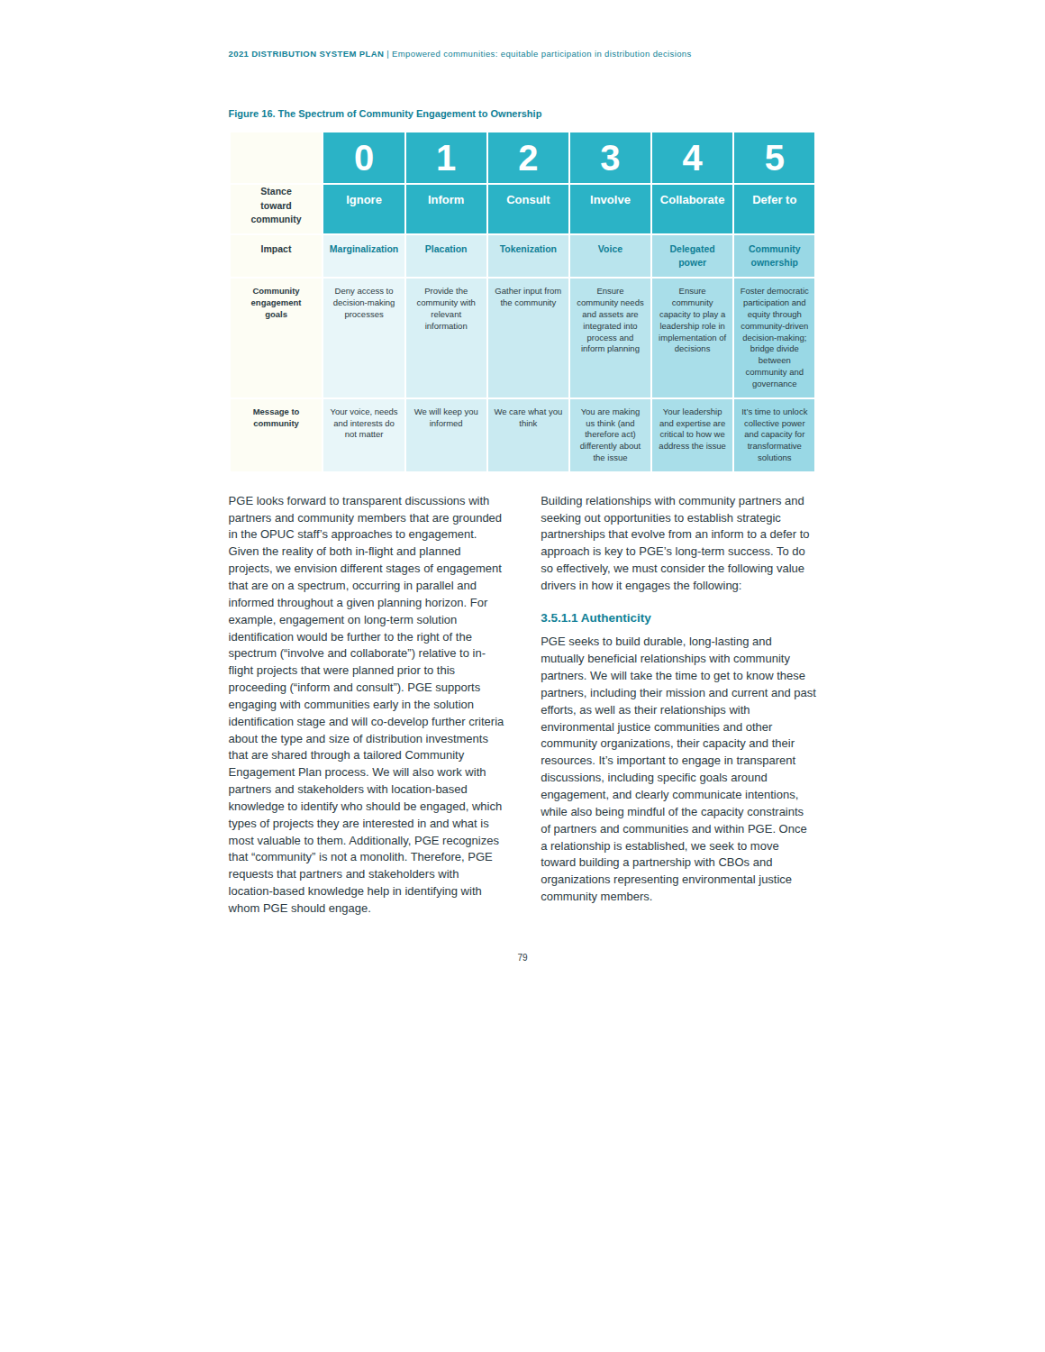2021 DISTRIBUTION SYSTEM PLAN | Empowered communities: equitable participation in distribution decisions
Figure 16. The Spectrum of Community Engagement to Ownership
| | 0 | 1 | 2 | 3 | 4 | 5 |
| Stance toward community | Ignore | Inform | Consult | Involve | Collaborate | Defer to |
| Impact | Marginalization | Placation | Tokenization | Voice | Delegated power | Community ownership |
| Community engagement goals | Deny access to decision-making processes | Provide the community with relevant information | Gather input from the community | Ensure community needs and assets are integrated into process and inform planning | Ensure community capacity to play a leadership role in implementation of decisions | Foster democratic participation and equity through community-driven decision-making; bridge divide between community and governance |
| Message to community | Your voice, needs and interests do not matter | We will keep you informed | We care what you think | You are making us think (and therefore act) differently about the issue | Your leadership and expertise are critical to how we address the issue | It’s time to unlock collective power and capacity for transformative solutions |
PGE looks forward to transparent discussions with partners and community members that are grounded in the OPUC staff’s approaches to engagement. Given the reality of both in-flight and planned projects, we envision different stages of engagement that are on a spectrum, occurring in parallel and informed throughout a given planning horizon. For example, engagement on long-term solution identification would be further to the right of the spectrum (“involve and collaborate”) relative to in-flight projects that were planned prior to this proceeding (“inform and consult”). PGE supports engaging with communities early in the solution identification stage and will co-develop further criteria about the type and size of distribution investments that are shared through a tailored Community Engagement Plan process. We will also work with partners and stakeholders with location-based knowledge to identify who should be engaged, which types of projects they are interested in and what is most valuable to them. Additionally, PGE recognizes that “community” is not a monolith. Therefore, PGE requests that partners and stakeholders with location-based knowledge help in identifying with whom PGE should engage.
Building relationships with community partners and seeking out opportunities to establish strategic partnerships that evolve from an inform to a defer to approach is key to PGE’s long-term success. To do so effectively, we must consider the following value drivers in how it engages the following:
3.5.1.1 Authenticity
PGE seeks to build durable, long-lasting and mutually beneficial relationships with community partners. We will take the time to get to know these partners, including their mission and current and past efforts, as well as their relationships with environmental justice communities and other community organizations, their capacity and their resources. It’s important to engage in transparent discussions, including specific goals around engagement, and clearly communicate intentions, while also being mindful of the capacity constraints of partners and communities and within PGE. Once a relationship is established, we seek to move toward building a partnership with CBOs and organizations representing environmental justice community members.
79